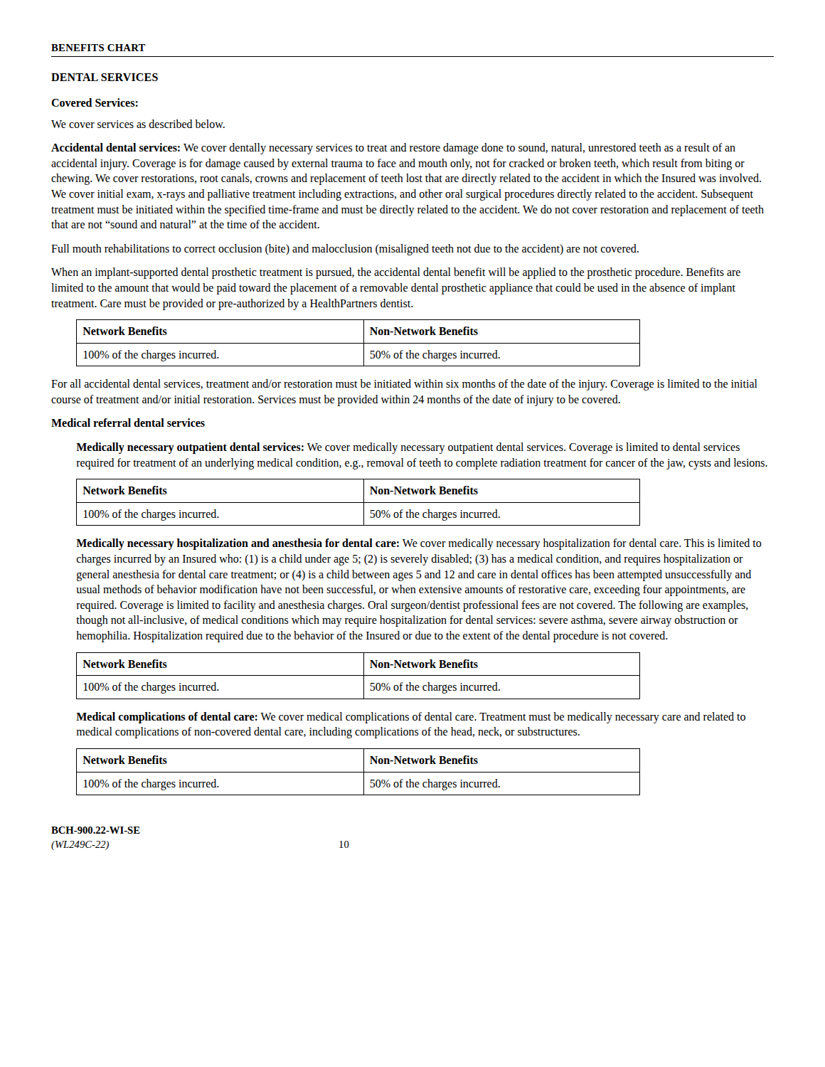BENEFITS CHART
DENTAL SERVICES
Covered Services:
We cover services as described below.
Accidental dental services: We cover dentally necessary services to treat and restore damage done to sound, natural, unrestored teeth as a result of an accidental injury. Coverage is for damage caused by external trauma to face and mouth only, not for cracked or broken teeth, which result from biting or chewing. We cover restorations, root canals, crowns and replacement of teeth lost that are directly related to the accident in which the Insured was involved. We cover initial exam, x-rays and palliative treatment including extractions, and other oral surgical procedures directly related to the accident. Subsequent treatment must be initiated within the specified time-frame and must be directly related to the accident. We do not cover restoration and replacement of teeth that are not “sound and natural” at the time of the accident.
Full mouth rehabilitations to correct occlusion (bite) and malocclusion (misaligned teeth not due to the accident) are not covered.
When an implant-supported dental prosthetic treatment is pursued, the accidental dental benefit will be applied to the prosthetic procedure. Benefits are limited to the amount that would be paid toward the placement of a removable dental prosthetic appliance that could be used in the absence of implant treatment. Care must be provided or pre-authorized by a HealthPartners dentist.
| Network Benefits | Non-Network Benefits |
| --- | --- |
| 100% of the charges incurred. | 50% of the charges incurred. |
For all accidental dental services, treatment and/or restoration must be initiated within six months of the date of the injury. Coverage is limited to the initial course of treatment and/or initial restoration. Services must be provided within 24 months of the date of injury to be covered.
Medical referral dental services
Medically necessary outpatient dental services: We cover medically necessary outpatient dental services. Coverage is limited to dental services required for treatment of an underlying medical condition, e.g., removal of teeth to complete radiation treatment for cancer of the jaw, cysts and lesions.
| Network Benefits | Non-Network Benefits |
| --- | --- |
| 100% of the charges incurred. | 50% of the charges incurred. |
Medically necessary hospitalization and anesthesia for dental care: We cover medically necessary hospitalization for dental care. This is limited to charges incurred by an Insured who: (1) is a child under age 5; (2) is severely disabled; (3) has a medical condition, and requires hospitalization or general anesthesia for dental care treatment; or (4) is a child between ages 5 and 12 and care in dental offices has been attempted unsuccessfully and usual methods of behavior modification have not been successful, or when extensive amounts of restorative care, exceeding four appointments, are required. Coverage is limited to facility and anesthesia charges. Oral surgeon/dentist professional fees are not covered. The following are examples, though not all-inclusive, of medical conditions which may require hospitalization for dental services: severe asthma, severe airway obstruction or hemophilia. Hospitalization required due to the behavior of the Insured or due to the extent of the dental procedure is not covered.
| Network Benefits | Non-Network Benefits |
| --- | --- |
| 100% of the charges incurred. | 50% of the charges incurred. |
Medical complications of dental care: We cover medical complications of dental care. Treatment must be medically necessary care and related to medical complications of non-covered dental care, including complications of the head, neck, or substructures.
| Network Benefits | Non-Network Benefits |
| --- | --- |
| 100% of the charges incurred. | 50% of the charges incurred. |
BCH-900.22-WI-SE
(WL249C-22) 10